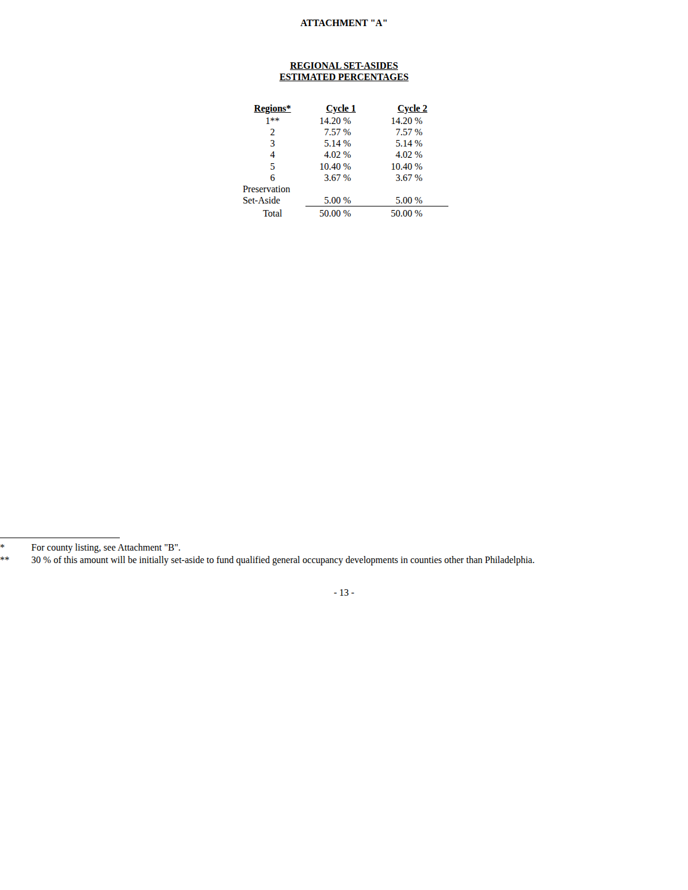ATTACHMENT "A"
REGIONAL SET-ASIDES
ESTIMATED PERCENTAGES
| Regions* | Cycle 1 | Cycle 2 |
| --- | --- | --- |
| 1** | 14.20 % | 14.20 % |
| 2 | 7.57 % | 7.57 % |
| 3 | 5.14 % | 5.14 % |
| 4 | 4.02 % | 4.02 % |
| 5 | 10.40 % | 10.40 % |
| 6 | 3.67 % | 3.67 % |
| Preservation |
| Set-Aside | 5.00 % | 5.00 % |
| Total | 50.00 % | 50.00 % |
* For county listing, see Attachment "B".
** 30 % of this amount will be initially set-aside to fund qualified general occupancy developments in counties other than Philadelphia.
- 13 -